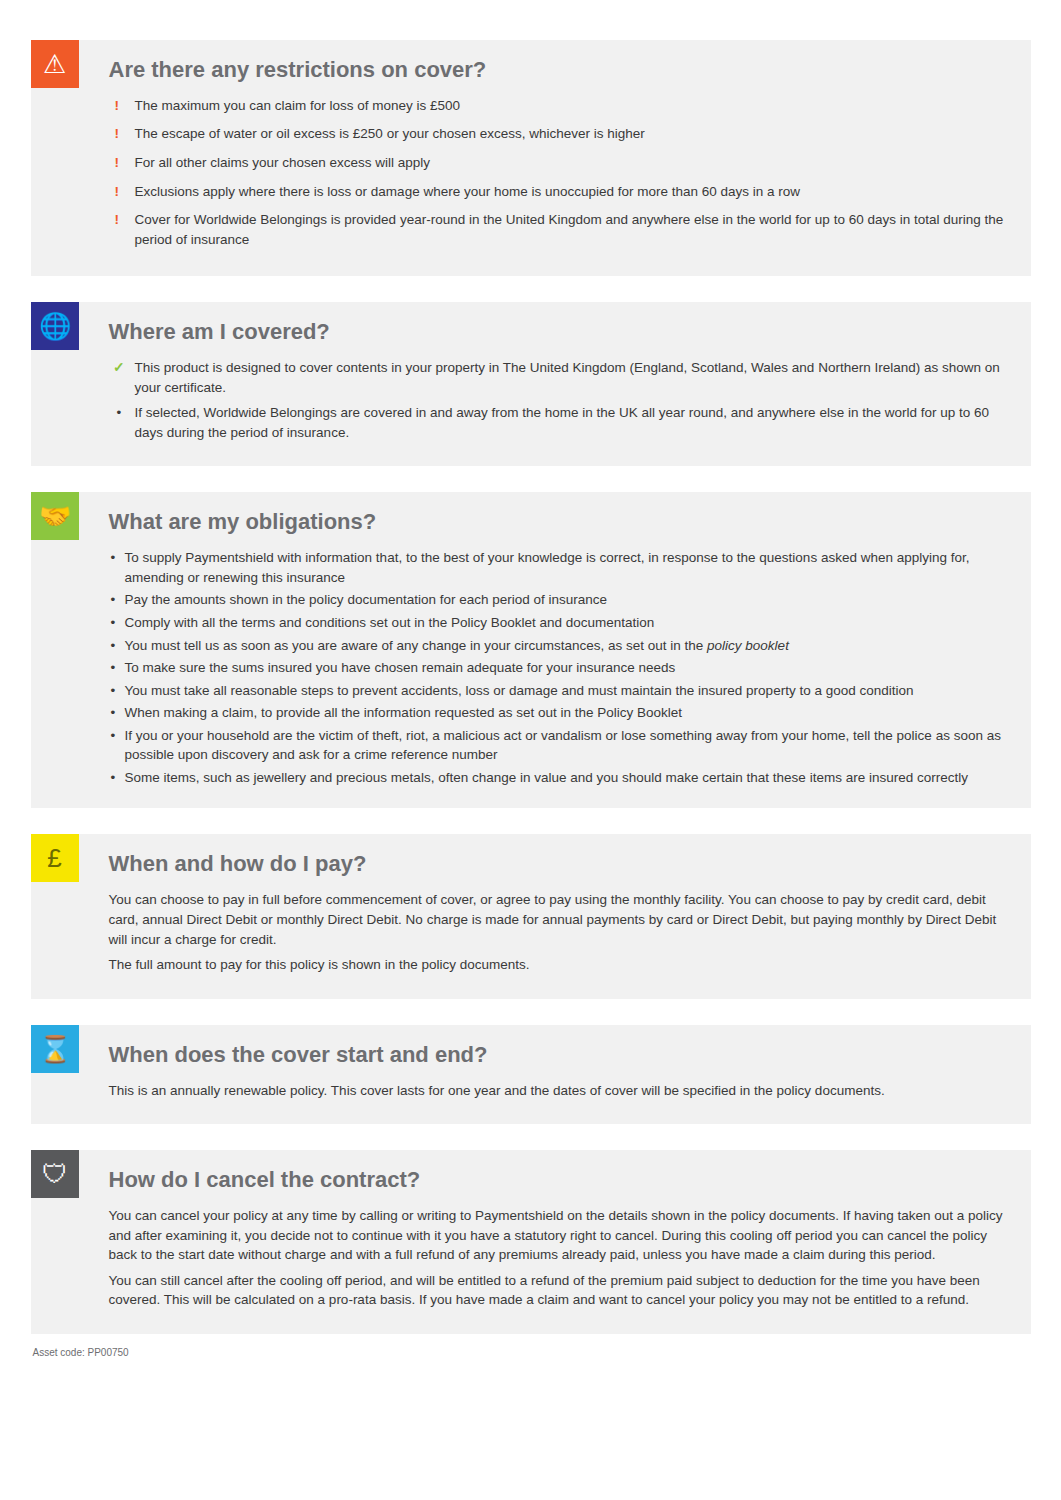⚠
Are there any restrictions on cover?
The maximum you can claim for loss of money is £500
The escape of water or oil excess is £250 or your chosen excess, whichever is higher
For all other claims your chosen excess will apply
Exclusions apply where there is loss or damage where your home is unoccupied for more than 60 days in a row
Cover for Worldwide Belongings is provided year-round in the United Kingdom and anywhere else in the world for up to 60 days in total during the period of insurance
🌐
Where am I covered?
This product is designed to cover contents in your property in The United Kingdom (England, Scotland, Wales and Northern Ireland) as shown on your certificate.
If selected, Worldwide Belongings are covered in and away from the home in the UK all year round, and anywhere else in the world for up to 60 days during the period of insurance.
🤝
What are my obligations?
To supply Paymentshield with information that, to the best of your knowledge is correct, in response to the questions asked when applying for, amending or renewing this insurance
Pay the amounts shown in the policy documentation for each period of insurance
Comply with all the terms and conditions set out in the Policy Booklet and documentation
You must tell us as soon as you are aware of any change in your circumstances, as set out in the policy booklet
To make sure the sums insured you have chosen remain adequate for your insurance needs
You must take all reasonable steps to prevent accidents, loss or damage and must maintain the insured property to a good condition
When making a claim, to provide all the information requested as set out in the Policy Booklet
If you or your household are the victim of theft, riot, a malicious act or vandalism or lose something away from your home, tell the police as soon as possible upon discovery and ask for a crime reference number
Some items, such as jewellery and precious metals, often change in value and you should make certain that these items are insured correctly
£
When and how do I pay?
You can choose to pay in full before commencement of cover, or agree to pay using the monthly facility. You can choose to pay by credit card, debit card, annual Direct Debit or monthly Direct Debit. No charge is made for annual payments by card or Direct Debit, but paying monthly by Direct Debit will incur a charge for credit.
The full amount to pay for this policy is shown in the policy documents.
⌛
When does the cover start and end?
This is an annually renewable policy. This cover lasts for one year and the dates of cover will be specified in the policy documents.
🛡
How do I cancel the contract?
You can cancel your policy at any time by calling or writing to Paymentshield on the details shown in the policy documents. If having taken out a policy and after examining it, you decide not to continue with it you have a statutory right to cancel. During this cooling off period you can cancel the policy back to the start date without charge and with a full refund of any premiums already paid, unless you have made a claim during this period.
You can still cancel after the cooling off period, and will be entitled to a refund of the premium paid subject to deduction for the time you have been covered. This will be calculated on a pro-rata basis. If you have made a claim and want to cancel your policy you may not be entitled to a refund.
Asset code: PP00750